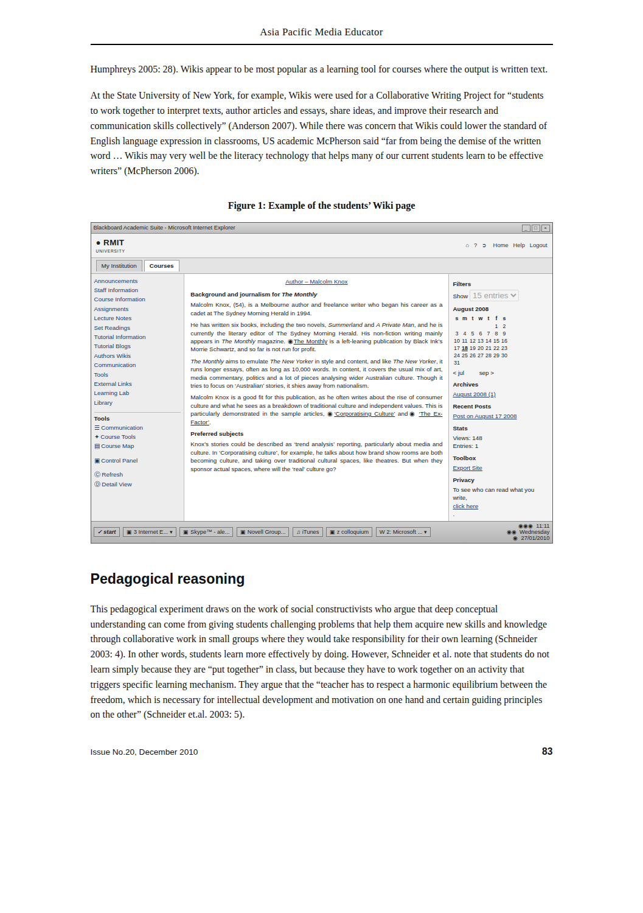Asia Pacific Media Educator
Humphreys 2005: 28). Wikis appear to be most popular as a learning tool for courses where the output is written text.
At the State University of New York, for example, Wikis were used for a Collaborative Writing Project for “students to work together to interpret texts, author articles and essays, share ideas, and improve their research and communication skills collectively” (Anderson 2007). While there was concern that Wikis could lower the standard of English language expression in classrooms, US academic McPherson said “far from being the demise of the written word … Wikis may very well be the literacy technology that helps many of our current students learn to be effective writers” (McPherson 2006).
Figure 1: Example of the students’ Wiki page
Blackboard Academic Suite - Microsoft Internet Explorer
_□×
● RMITUNIVERSITY
⌂ ? ➲ Home Help Logout
My Institution Courses
Announcements
Staff Information
Course Information
Assignments
Lecture Notes
Set Readings
Tutorial Information
Tutorial Blogs
Authors Wikis
Communication
Tools
External Links
Learning Lab
Library
Tools
☰ Communication
✦ Course Tools
▤ Course Map
▣ Control Panel
Ⓒ Refresh
Ⓓ Detail View
Author – Malcolm Knox
Background and journalism for The Monthly
Malcolm Knox, (54), is a Melbourne author and freelance writer who began his career as a cadet at The Sydney Morning Herald in 1994.
He has written six books, including the two novels, Summerland and A Private Man, and he is currently the literary editor of The Sydney Morning Herald. His non-fiction writing mainly appears in The Monthly magazine. ◉The Monthly is a left-leaning publication by Black Ink’s Morrie Schwartz, and so far is not run for profit.
The Monthly aims to emulate The New Yorker in style and content, and like The New Yorker, it runs longer essays, often as long as 10,000 words. In content, it covers the usual mix of art, media commentary, politics and a lot of pieces analysing wider Australian culture. Though it tries to focus on ‘Australian’ stories, it shies away from nationalism.
Malcolm Knox is a good fit for this publication, as he often writes about the rise of consumer culture and what he sees as a breakdown of traditional culture and independent values. This is particularly demonstrated in the sample articles, ◉‘Corporatising Culture’ and◉ ‘The Ex-Factor’.
Preferred subjects
Knox’s stories could be described as ‘trend analysis’ reporting, particularly about media and culture. In ‘Corporatising culture’, for example, he talks about how brand show rooms are both becoming culture, and taking over traditional cultural spaces, like theatres. But when they sponsor actual spaces, where will the ‘real’ culture go?
Filters
Show 15 entries
August 2008
| s | m | t | w | t | f | s |
| --- | --- | --- | --- | --- | --- | --- |
| | | | | | 1 | 2 |
| 3 | 4 | 5 | 6 | 7 | 8 | 9 |
| 10 | 11 | 12 | 13 | 14 | 15 | 16 |
| 17 | 18 | 19 | 20 | 21 | 22 | 23 |
| 24 | 25 | 26 | 27 | 28 | 29 | 30 |
| 31 | | | | | | |
< jul sep >
Archives
August 2008 (1)
Recent Posts
Post on August 17 2008
Stats
Views: 148
Entries: 1
Toolbox
Export Site
Privacy
To see who can read what you write, click here.
✓ start ▣ 3 Internet E... ▾ ▣ Skype™ - ale... ▣ Novell Group... ♫ iTunes ▣ z colloquium W 2: Microsoft ... ▾
◉◉◉ 11:11
◉◉ Wednesday
◉ 27/01/2010
Pedagogical reasoning
This pedagogical experiment draws on the work of social constructivists who argue that deep conceptual understanding can come from giving students challenging problems that help them acquire new skills and knowledge through collaborative work in small groups where they would take responsibility for their own learning (Schneider 2003: 4). In other words, students learn more effectively by doing. However, Schneider et al. note that students do not learn simply because they are “put together” in class, but because they have to work together on an activity that triggers specific learning mechanism. They argue that the “teacher has to respect a harmonic equilibrium between the freedom, which is necessary for intellectual development and motivation on one hand and certain guiding principles on the other” (Schneider et.al. 2003: 5).
Issue No.20, December 2010
83